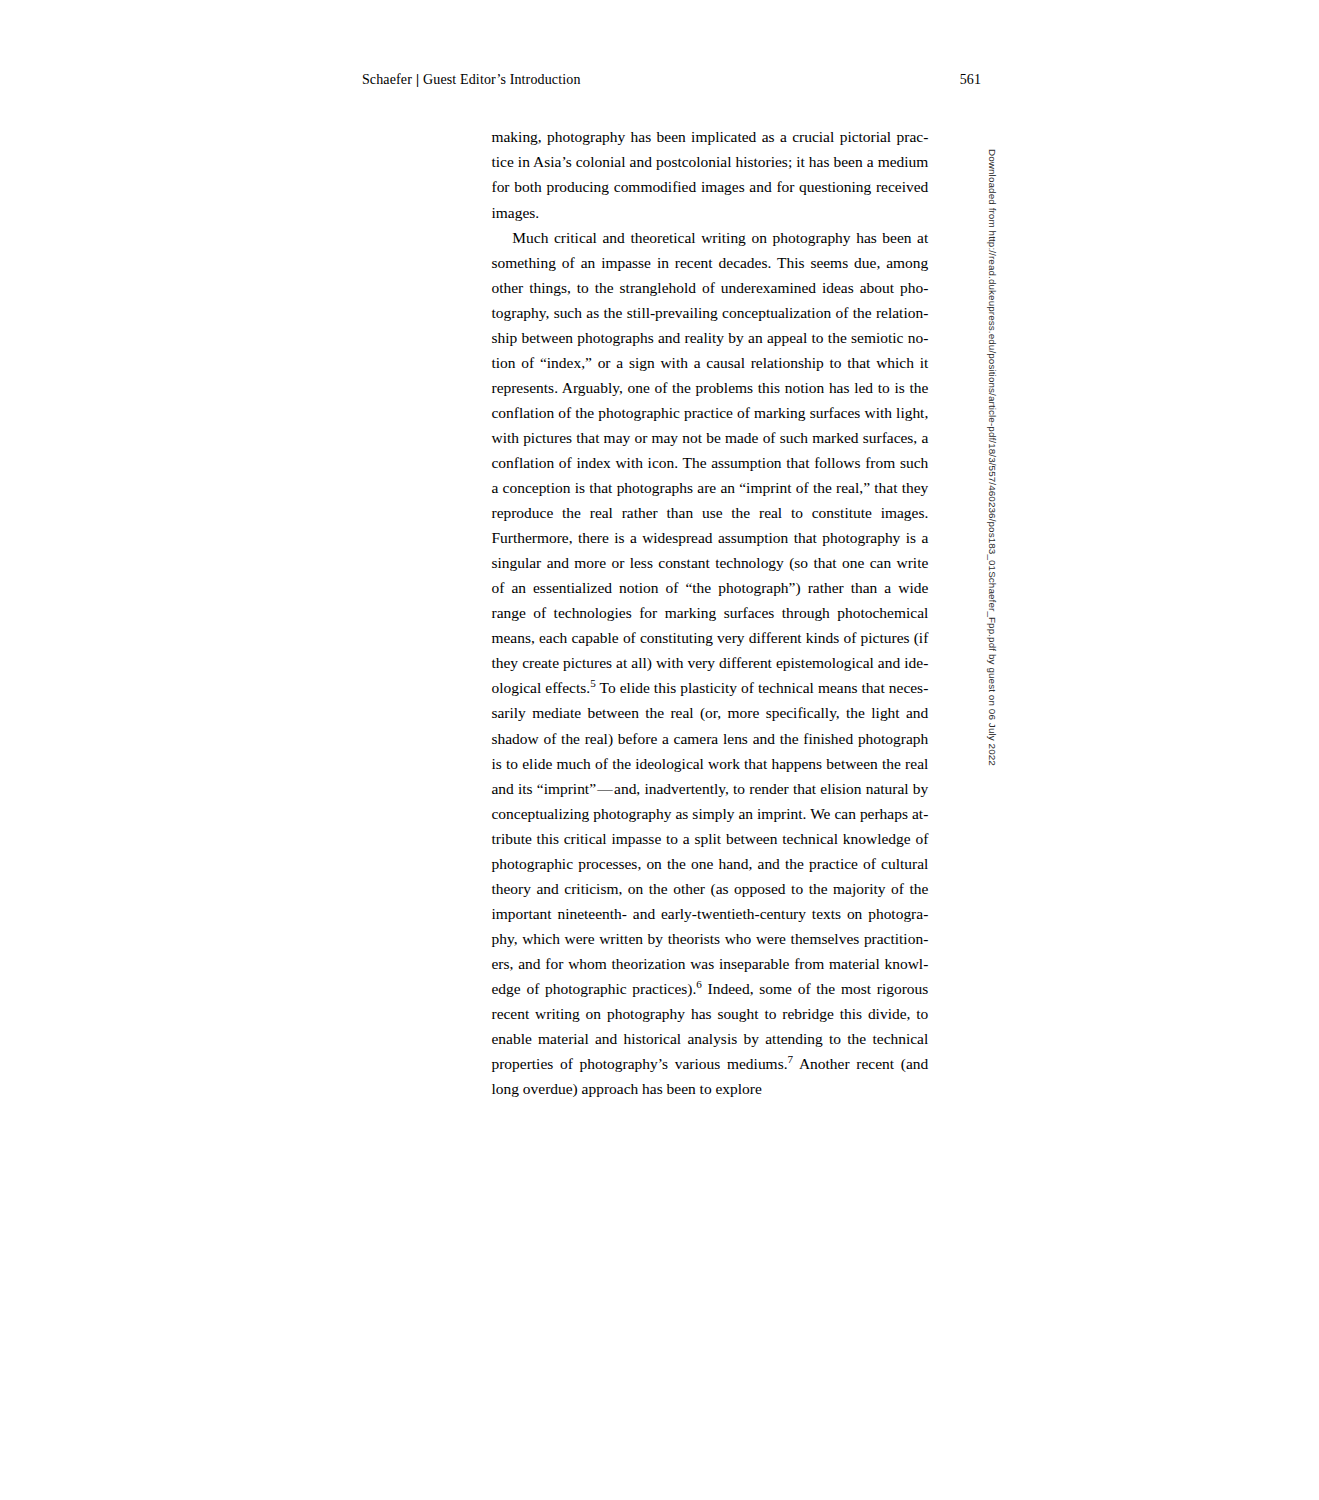Schaefer|Guest Editor’s Introduction 561
Downloaded from http://read.dukeupress.edu/positions/article-pdf/18/3/557/460236/pos183_01Schaefer_Fpp.pdf by guest on 06 July 2022
making, photography has been implicated as a crucial pictorial practice in Asia’s colonial and postcolonial histories; it has been a medium for both producing commodified images and for questioning received images.
Much critical and theoretical writing on photography has been at something of an impasse in recent decades. This seems due, among other things, to the stranglehold of underexamined ideas about photography, such as the still-prevailing conceptualization of the relationship between photographs and reality by an appeal to the semiotic notion of “index,” or a sign with a causal relationship to that which it represents. Arguably, one of the problems this notion has led to is the conflation of the photographic practice of marking surfaces with light, with pictures that may or may not be made of such marked surfaces, a conflation of index with icon. The assumption that follows from such a conception is that photographs are an “imprint of the real,” that they reproduce the real rather than use the real to constitute images. Furthermore, there is a widespread assumption that photography is a singular and more or less constant technology (so that one can write of an essentialized notion of “the photograph”) rather than a wide range of technologies for marking surfaces through photochemical means, each capable of constituting very different kinds of pictures (if they create pictures at all) with very different epistemological and ideological effects.5 To elide this plasticity of technical means that necessarily mediate between the real (or, more specifically, the light and shadow of the real) before a camera lens and the finished photograph is to elide much of the ideological work that happens between the real and its “imprint” — and, inadvertently, to render that elision natural by conceptualizing photography as simply an imprint. We can perhaps attribute this critical impasse to a split between technical knowledge of photographic processes, on the one hand, and the practice of cultural theory and criticism, on the other (as opposed to the majority of the important nineteenth- and early-twentieth-century texts on photography, which were written by theorists who were themselves practitioners, and for whom theorization was inseparable from material knowledge of photographic practices).6 Indeed, some of the most rigorous recent writing on photography has sought to rebridge this divide, to enable material and historical analysis by attending to the technical properties of photography’s various mediums.7 Another recent (and long overdue) approach has been to explore